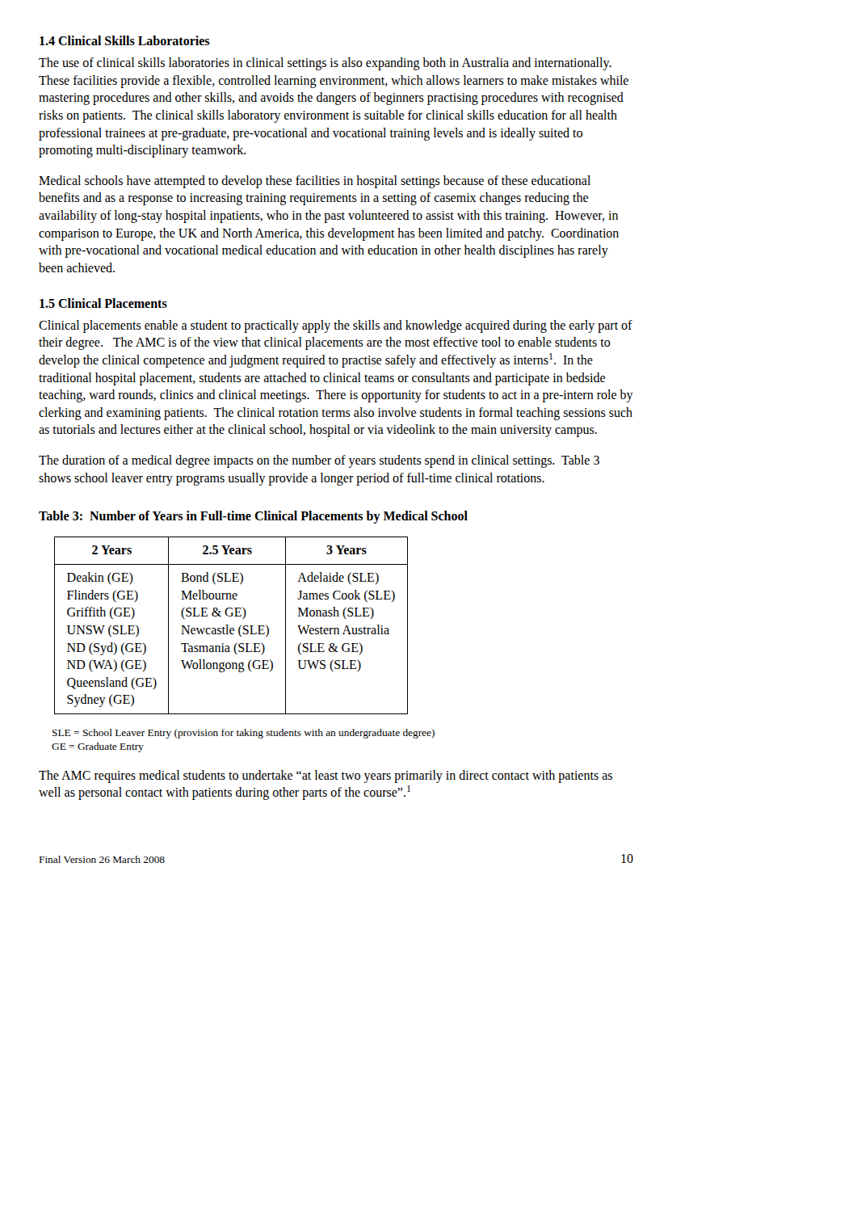1.4 Clinical Skills Laboratories
The use of clinical skills laboratories in clinical settings is also expanding both in Australia and internationally. These facilities provide a flexible, controlled learning environment, which allows learners to make mistakes while mastering procedures and other skills, and avoids the dangers of beginners practising procedures with recognised risks on patients. The clinical skills laboratory environment is suitable for clinical skills education for all health professional trainees at pre-graduate, pre-vocational and vocational training levels and is ideally suited to promoting multi-disciplinary teamwork.
Medical schools have attempted to develop these facilities in hospital settings because of these educational benefits and as a response to increasing training requirements in a setting of casemix changes reducing the availability of long-stay hospital inpatients, who in the past volunteered to assist with this training. However, in comparison to Europe, the UK and North America, this development has been limited and patchy. Coordination with pre-vocational and vocational medical education and with education in other health disciplines has rarely been achieved.
1.5 Clinical Placements
Clinical placements enable a student to practically apply the skills and knowledge acquired during the early part of their degree. The AMC is of the view that clinical placements are the most effective tool to enable students to develop the clinical competence and judgment required to practise safely and effectively as interns1. In the traditional hospital placement, students are attached to clinical teams or consultants and participate in bedside teaching, ward rounds, clinics and clinical meetings. There is opportunity for students to act in a pre-intern role by clerking and examining patients. The clinical rotation terms also involve students in formal teaching sessions such as tutorials and lectures either at the clinical school, hospital or via videolink to the main university campus.
The duration of a medical degree impacts on the number of years students spend in clinical settings. Table 3 shows school leaver entry programs usually provide a longer period of full-time clinical rotations.
Table 3: Number of Years in Full-time Clinical Placements by Medical School
| 2 Years | 2.5 Years | 3 Years |
| --- | --- | --- |
| Deakin (GE) Flinders (GE) Griffith (GE) UNSW (SLE) ND (Syd) (GE) ND (WA) (GE) Queensland (GE) Sydney (GE) | Bond (SLE) Melbourne (SLE & GE) Newcastle (SLE) Tasmania (SLE) Wollongong (GE) | Adelaide (SLE) James Cook (SLE) Monash (SLE) Western Australia (SLE & GE) UWS (SLE) |
SLE = School Leaver Entry (provision for taking students with an undergraduate degree)
GE = Graduate Entry
The AMC requires medical students to undertake “at least two years primarily in direct contact with patients as well as personal contact with patients during other parts of the course”.1
Final Version 26 March 2008 10